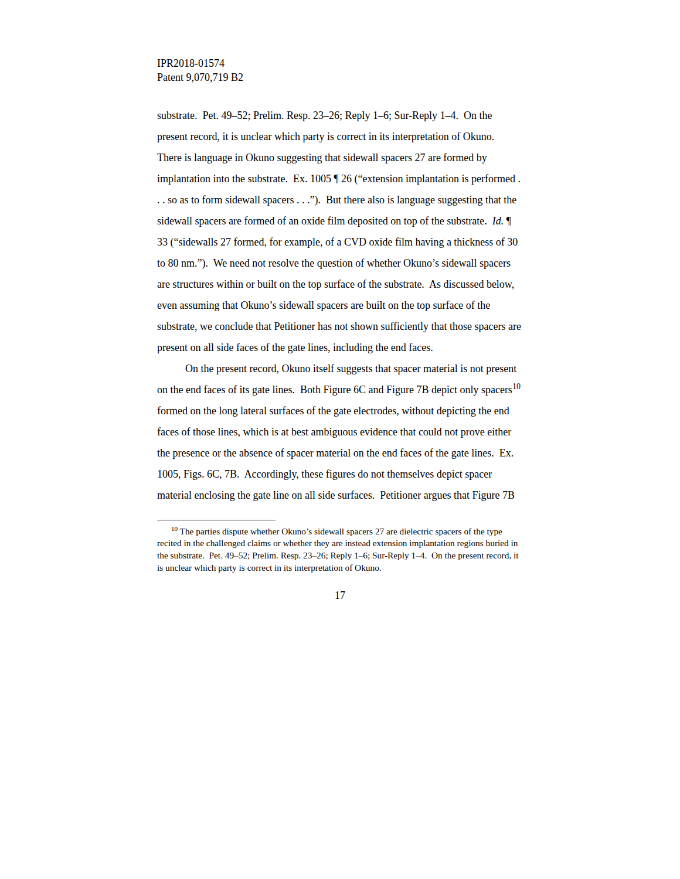IPR2018-01574
Patent 9,070,719 B2
substrate. Pet. 49–52; Prelim. Resp. 23–26; Reply 1–6; Sur-Reply 1–4. On the present record, it is unclear which party is correct in its interpretation of Okuno. There is language in Okuno suggesting that sidewall spacers 27 are formed by implantation into the substrate. Ex. 1005 ¶ 26 (“extension implantation is performed . . . so as to form sidewall spacers . . .”). But there also is language suggesting that the sidewall spacers are formed of an oxide film deposited on top of the substrate. Id. ¶ 33 (“sidewalls 27 formed, for example, of a CVD oxide film having a thickness of 30 to 80 nm.”). We need not resolve the question of whether Okuno’s sidewall spacers are structures within or built on the top surface of the substrate. As discussed below, even assuming that Okuno’s sidewall spacers are built on the top surface of the substrate, we conclude that Petitioner has not shown sufficiently that those spacers are present on all side faces of the gate lines, including the end faces.
On the present record, Okuno itself suggests that spacer material is not present on the end faces of its gate lines. Both Figure 6C and Figure 7B depict only spacers10 formed on the long lateral surfaces of the gate electrodes, without depicting the end faces of those lines, which is at best ambiguous evidence that could not prove either the presence or the absence of spacer material on the end faces of the gate lines. Ex. 1005, Figs. 6C, 7B. Accordingly, these figures do not themselves depict spacer material enclosing the gate line on all side surfaces. Petitioner argues that Figure 7B
10 The parties dispute whether Okuno’s sidewall spacers 27 are dielectric spacers of the type recited in the challenged claims or whether they are instead extension implantation regions buried in the substrate. Pet. 49–52; Prelim. Resp. 23–26; Reply 1–6; Sur-Reply 1–4. On the present record, it is unclear which party is correct in its interpretation of Okuno.
17